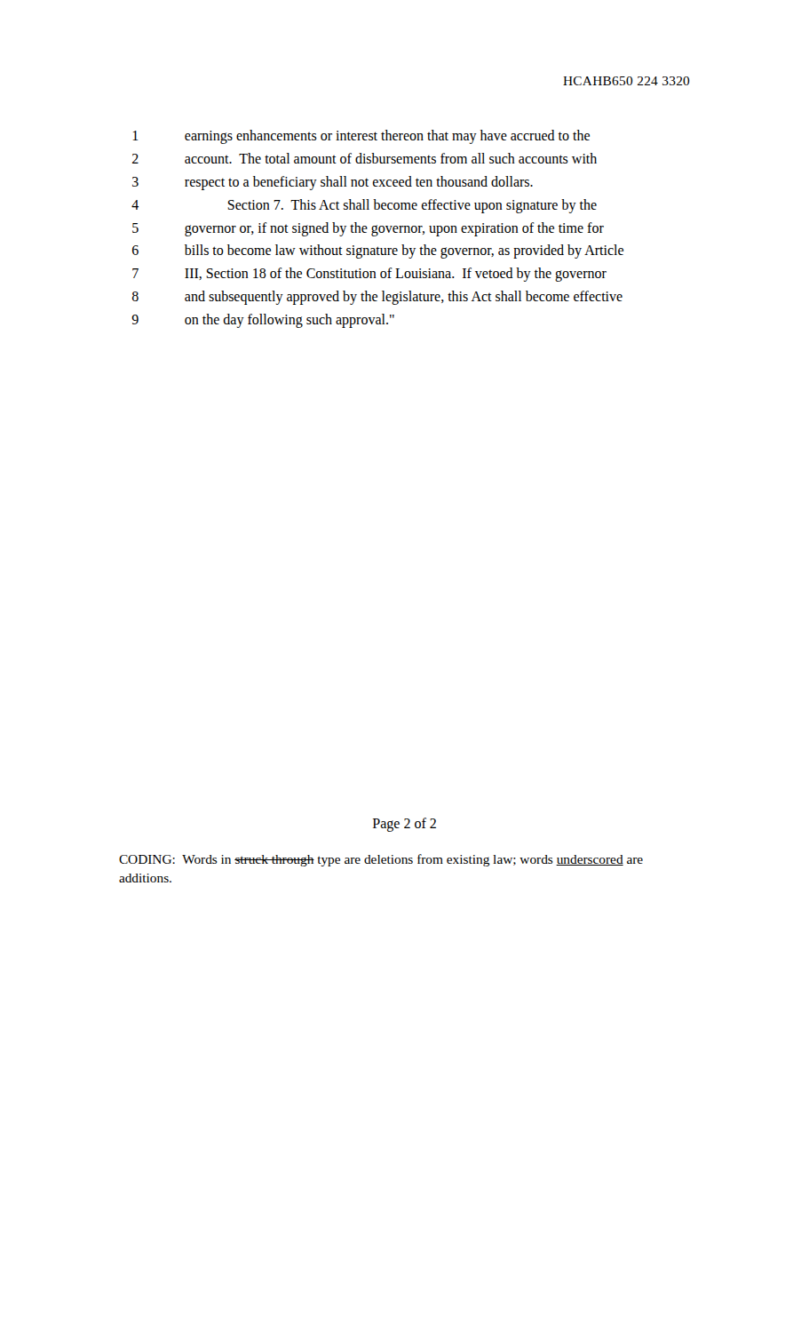HCAHB650 224 3320
earnings enhancements or interest thereon that may have accrued to the
account. The total amount of disbursements from all such accounts with
respect to a beneficiary shall not exceed ten thousand dollars.
Section 7. This Act shall become effective upon signature by the
governor or, if not signed by the governor, upon expiration of the time for
bills to become law without signature by the governor, as provided by Article
III, Section 18 of the Constitution of Louisiana. If vetoed by the governor
and subsequently approved by the legislature, this Act shall become effective
on the day following such approval."
Page 2 of 2
CODING: Words in struck through type are deletions from existing law; words underscored are additions.